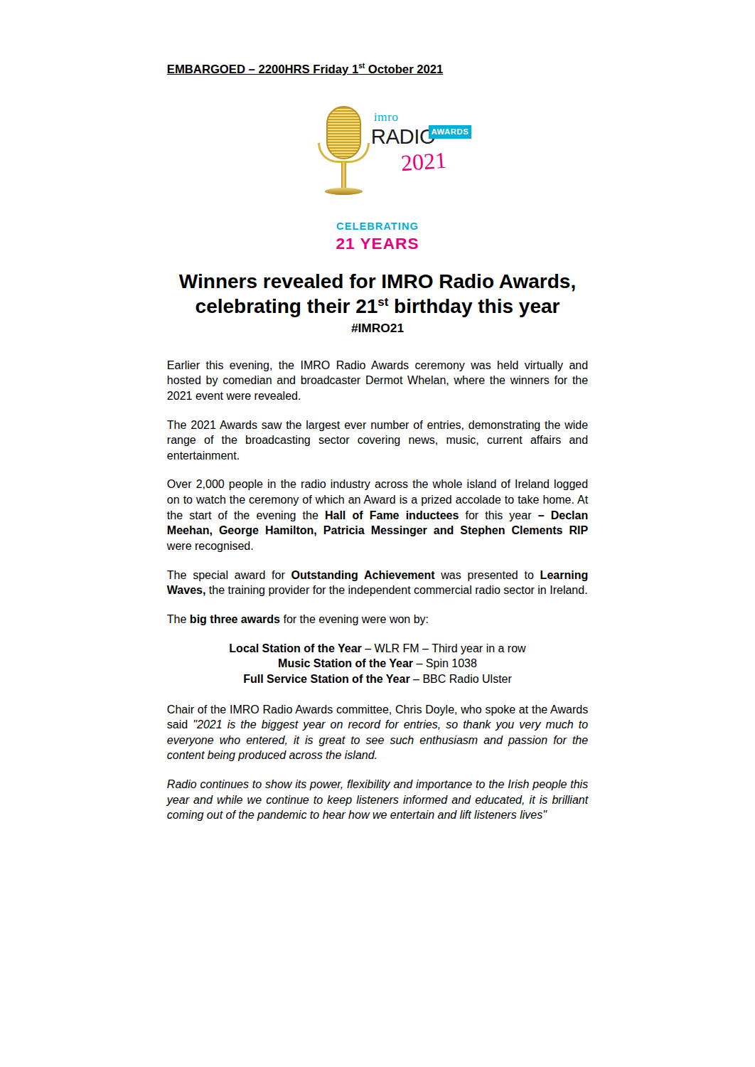EMBARGOED – 2200HRS Friday 1st October 2021
imro RADIO AWARDS 2021
CELEBRATING 21 YEARS
Winners revealed for IMRO Radio Awards,
celebrating their 21st birthday this year
#IMRO21
Earlier this evening, the IMRO Radio Awards ceremony was held virtually and hosted by comedian and broadcaster Dermot Whelan, where the winners for the 2021 event were revealed.
The 2021 Awards saw the largest ever number of entries, demonstrating the wide range of the broadcasting sector covering news, music, current affairs and entertainment.
Over 2,000 people in the radio industry across the whole island of Ireland logged on to watch the ceremony of which an Award is a prized accolade to take home. At the start of the evening the Hall of Fame inductees for this year – Declan Meehan, George Hamilton, Patricia Messinger and Stephen Clements RIP were recognised.
The special award for Outstanding Achievement was presented to Learning Waves, the training provider for the independent commercial radio sector in Ireland.
The big three awards for the evening were won by:
Local Station of the Year – WLR FM – Third year in a row
Music Station of the Year – Spin 1038
Full Service Station of the Year – BBC Radio Ulster
Chair of the IMRO Radio Awards committee, Chris Doyle, who spoke at the Awards said "2021 is the biggest year on record for entries, so thank you very much to everyone who entered, it is great to see such enthusiasm and passion for the content being produced across the island.
Radio continues to show its power, flexibility and importance to the Irish people this year and while we continue to keep listeners informed and educated, it is brilliant coming out of the pandemic to hear how we entertain and lift listeners lives"